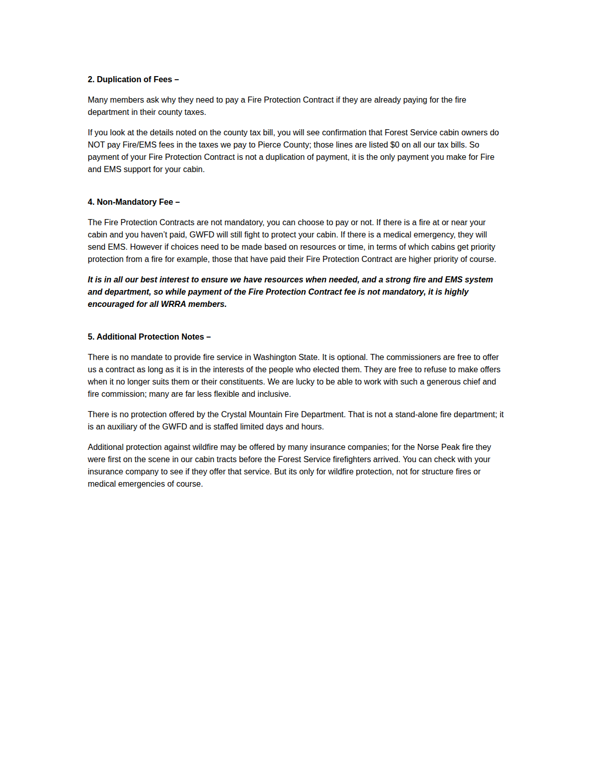2. Duplication of Fees –
Many members ask why they need to pay a Fire Protection Contract if they are already paying for the fire department in their county taxes.
If you look at the details noted on the county tax bill, you will see confirmation that Forest Service cabin owners do NOT pay Fire/EMS fees in the taxes we pay to Pierce County; those lines are listed $0 on all our tax bills. So payment of your Fire Protection Contract is not a duplication of payment, it is the only payment you make for Fire and EMS support for your cabin.
4. Non-Mandatory Fee –
The Fire Protection Contracts are not mandatory, you can choose to pay or not. If there is a fire at or near your cabin and you haven’t paid, GWFD will still fight to protect your cabin. If there is a medical emergency, they will send EMS. However if choices need to be made based on resources or time, in terms of which cabins get priority protection from a fire for example, those that have paid their Fire Protection Contract are higher priority of course.
It is in all our best interest to ensure we have resources when needed, and a strong fire and EMS system and department, so while payment of the Fire Protection Contract fee is not mandatory, it is highly encouraged for all WRRA members.
5. Additional Protection Notes –
There is no mandate to provide fire service in Washington State. It is optional. The commissioners are free to offer us a contract as long as it is in the interests of the people who elected them. They are free to refuse to make offers when it no longer suits them or their constituents. We are lucky to be able to work with such a generous chief and fire commission; many are far less flexible and inclusive.
There is no protection offered by the Crystal Mountain Fire Department. That is not a stand-alone fire department; it is an auxiliary of the GWFD and is staffed limited days and hours.
Additional protection against wildfire may be offered by many insurance companies; for the Norse Peak fire they were first on the scene in our cabin tracts before the Forest Service firefighters arrived. You can check with your insurance company to see if they offer that service. But its only for wildfire protection, not for structure fires or medical emergencies of course.